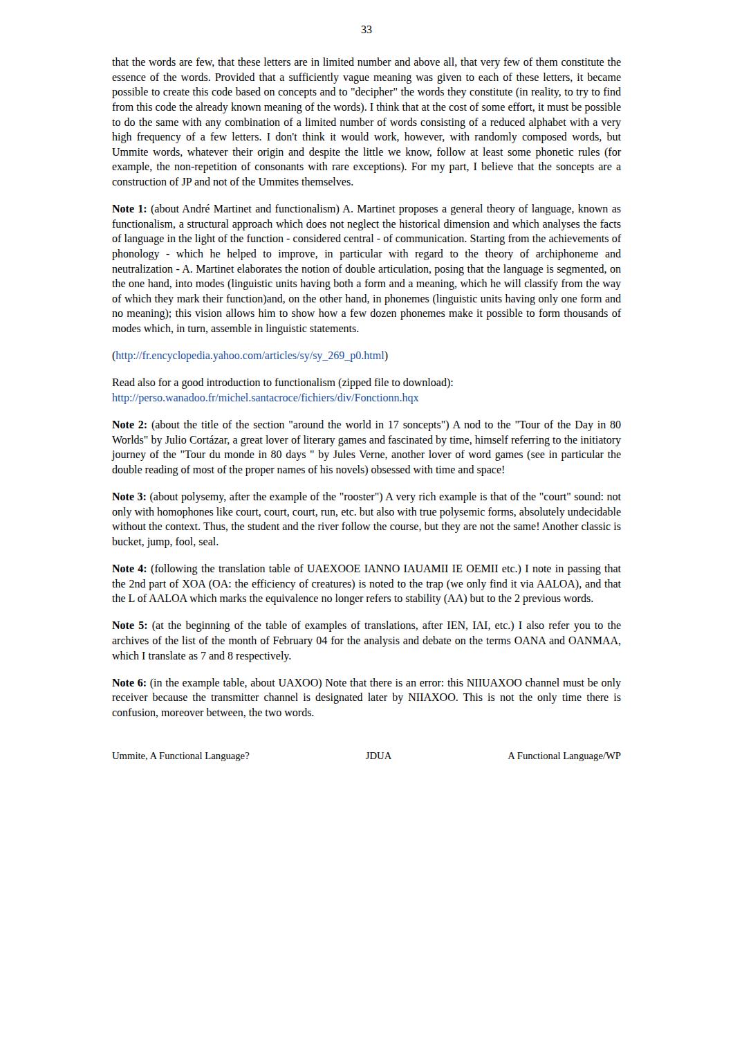33
that the words are few, that these letters are in limited number and above all, that very few of them constitute the essence of the words. Provided that a sufficiently vague meaning was given to each of these letters, it became possible to create this code based on concepts and to "decipher" the words they constitute (in reality, to try to find from this code the already known meaning of the words). I think that at the cost of some effort, it must be possible to do the same with any combination of a limited number of words consisting of a reduced alphabet with a very high frequency of a few letters. I don't think it would work, however, with randomly composed words, but Ummite words, whatever their origin and despite the little we know, follow at least some phonetic rules (for example, the non-repetition of consonants with rare exceptions). For my part, I believe that the soncepts are a construction of JP and not of the Ummites themselves.
Note 1: (about André Martinet and functionalism) A. Martinet proposes a general theory of language, known as functionalism, a structural approach which does not neglect the historical dimension and which analyses the facts of language in the light of the function - considered central - of communication. Starting from the achievements of phonology - which he helped to improve, in particular with regard to the theory of archiphoneme and neutralization - A. Martinet elaborates the notion of double articulation, posing that the language is segmented, on the one hand, into modes (linguistic units having both a form and a meaning, which he will classify from the way of which they mark their function)and, on the other hand, in phonemes (linguistic units having only one form and no meaning); this vision allows him to show how a few dozen phonemes make it possible to form thousands of modes which, in turn, assemble in linguistic statements.
(http://fr.encyclopedia.yahoo.com/articles/sy/sy_269_p0.html)
Read also for a good introduction to functionalism (zipped file to download):
http://perso.wanadoo.fr/michel.santacroce/fichiers/div/Fonctionn.hqx
Note 2: (about the title of the section "around the world in 17 soncepts") A nod to the "Tour of the Day in 80 Worlds" by Julio Cortázar, a great lover of literary games and fascinated by time, himself referring to the initiatory journey of the "Tour du monde in 80 days " by Jules Verne, another lover of word games (see in particular the double reading of most of the proper names of his novels) obsessed with time and space!
Note 3: (about polysemy, after the example of the "rooster") A very rich example is that of the "court" sound: not only with homophones like court, court, court, run, etc. but also with true polysemic forms, absolutely undecidable without the context. Thus, the student and the river follow the course, but they are not the same! Another classic is bucket, jump, fool, seal.
Note 4: (following the translation table of UAEXOOE IANNO IAUAMII IE OEMII etc.) I note in passing that the 2nd part of XOA (OA: the efficiency of creatures) is noted to the trap (we only find it via AALOA), and that the L of AALOA which marks the equivalence no longer refers to stability (AA) but to the 2 previous words.
Note 5: (at the beginning of the table of examples of translations, after IEN, IAI, etc.) I also refer you to the archives of the list of the month of February 04 for the analysis and debate on the terms OANA and OANMAA, which I translate as 7 and 8 respectively.
Note 6: (in the example table, about UAXOO) Note that there is an error: this NIIUAXOO channel must be only receiver because the transmitter channel is designated later by NIIAXOO. This is not the only time there is confusion, moreover between, the two words.
Ummite, A Functional Language? JDUA A Functional Language/WP